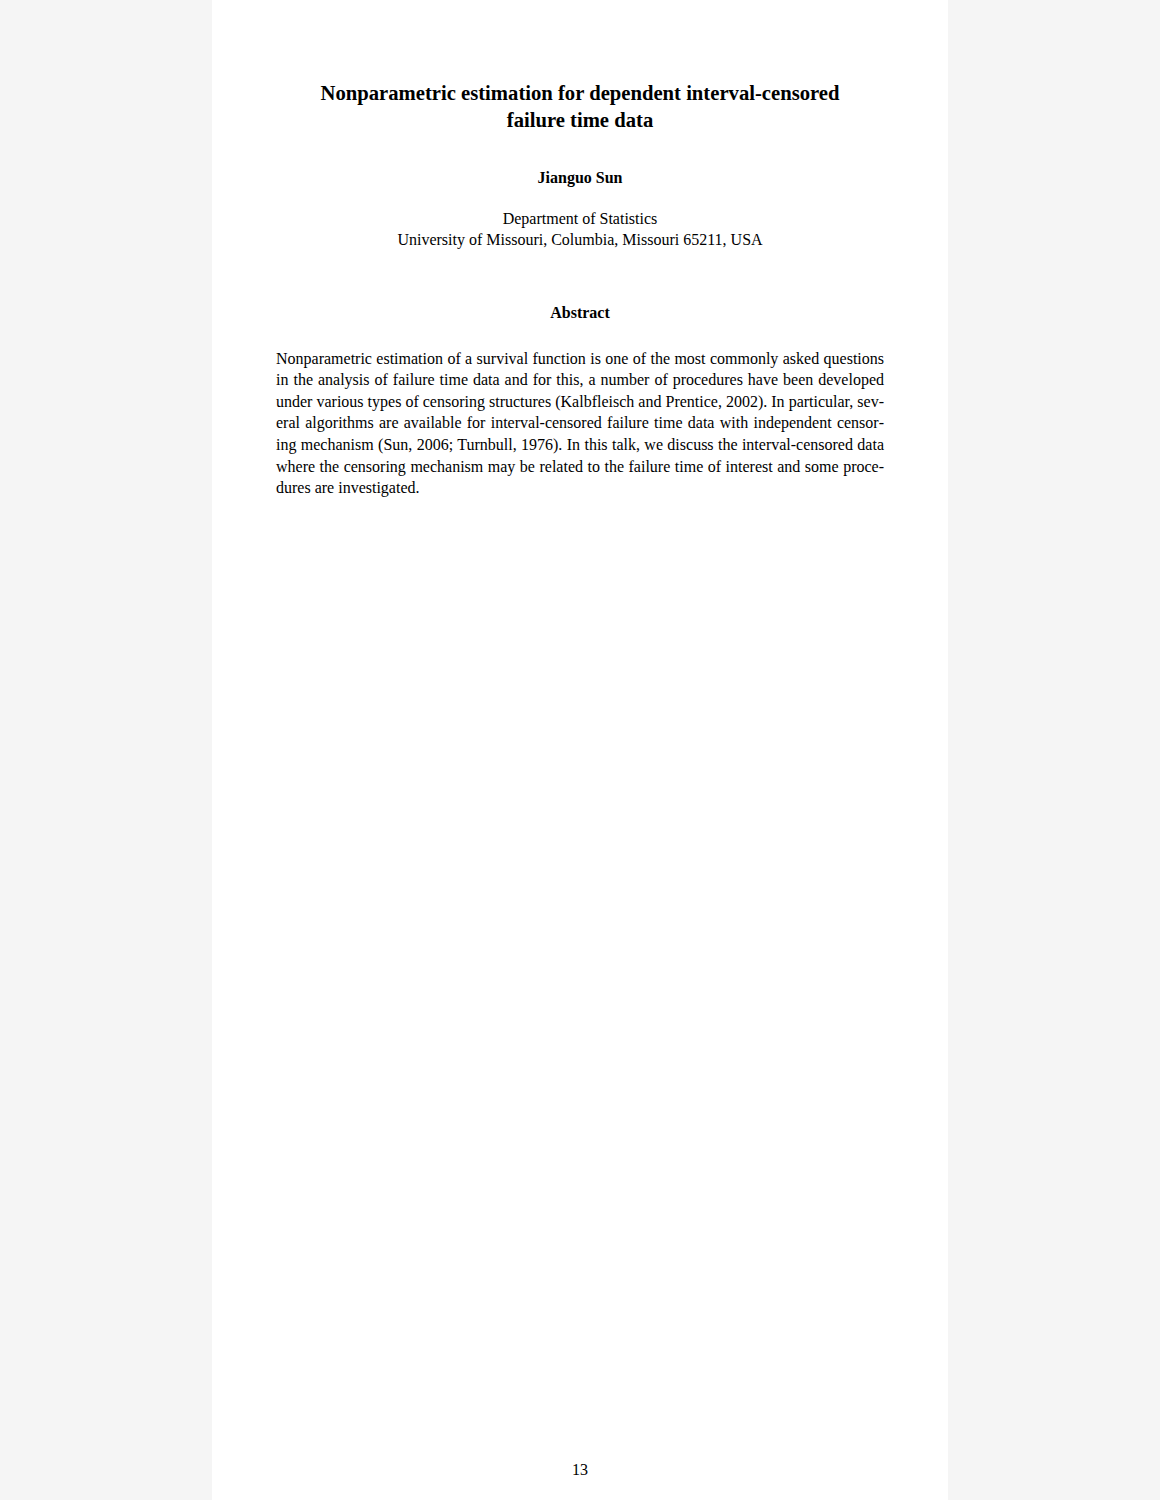Nonparametric estimation for dependent interval-censored failure time data
Jianguo Sun
Department of Statistics
University of Missouri, Columbia, Missouri 65211, USA
Abstract
Nonparametric estimation of a survival function is one of the most commonly asked questions in the analysis of failure time data and for this, a number of procedures have been developed under various types of censoring structures (Kalbfleisch and Prentice, 2002). In particular, several algorithms are available for interval-censored failure time data with independent censoring mechanism (Sun, 2006; Turnbull, 1976). In this talk, we discuss the interval-censored data where the censoring mechanism may be related to the failure time of interest and some procedures are investigated.
13